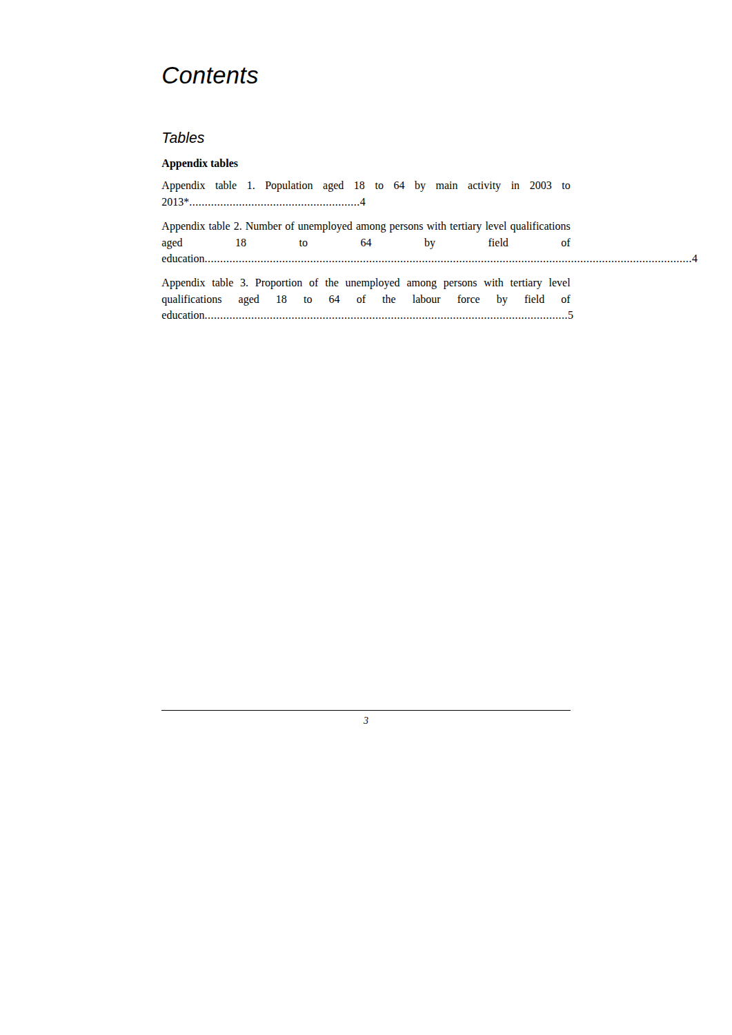Contents
Tables
Appendix tables
Appendix table 1. Population aged 18 to 64 by main activity in 2003 to 2013*....................................................... 4
Appendix table 2. Number of unemployed among persons with tertiary level qualifications aged 18 to 64 by field of education............................................................................................................................................................. 4
Appendix table 3. Proportion of the unemployed among persons with tertiary level qualifications aged 18 to 64 of the labour force by field of education..................................................................................................................... 5
3